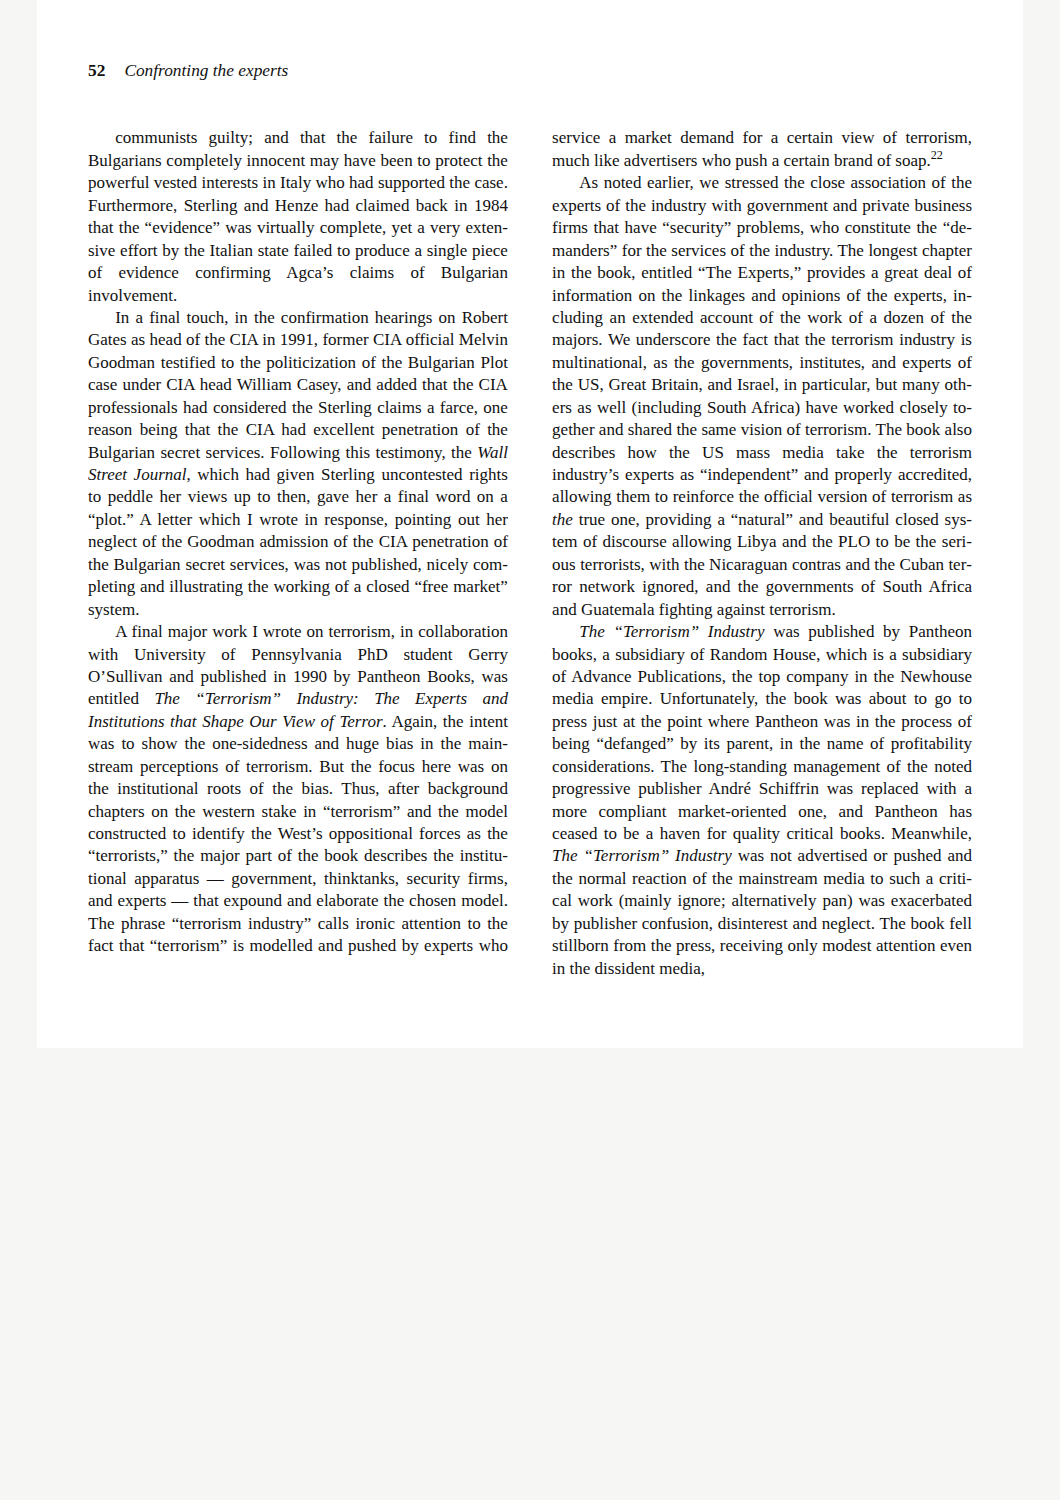52 Confronting the experts
communists guilty; and that the failure to find the Bulgarians completely innocent may have been to protect the powerful vested interests in Italy who had supported the case. Furthermore, Sterling and Henze had claimed back in 1984 that the “evidence” was virtually complete, yet a very extensive effort by the Italian state failed to produce a single piece of evidence confirming Agca’s claims of Bulgarian involvement.
In a final touch, in the confirmation hearings on Robert Gates as head of the CIA in 1991, former CIA official Melvin Goodman testified to the politicization of the Bulgarian Plot case under CIA head William Casey, and added that the CIA professionals had considered the Sterling claims a farce, one reason being that the CIA had excellent penetration of the Bulgarian secret services. Following this testimony, the Wall Street Journal, which had given Sterling uncontested rights to peddle her views up to then, gave her a final word on a “plot.” A letter which I wrote in response, pointing out her neglect of the Goodman admission of the CIA penetration of the Bulgarian secret services, was not published, nicely completing and illustrating the working of a closed “free market” system.
A final major work I wrote on terrorism, in collaboration with University of Pennsylvania PhD student Gerry O’Sullivan and published in 1990 by Pantheon Books, was entitled The “Terrorism” Industry: The Experts and Institutions that Shape Our View of Terror. Again, the intent was to show the one-sidedness and huge bias in the mainstream perceptions of terrorism. But the focus here was on the institutional roots of the bias. Thus, after background chapters on the western stake in “terrorism” and the model constructed to identify the West’s oppositional forces as the “terrorists,” the major part of the book describes the institutional apparatus — government, thinktanks, security firms, and experts — that expound and elaborate the chosen model. The phrase “terrorism industry” calls ironic attention to the fact that “terrorism” is modelled and pushed by experts who service a market demand for a certain view of terrorism, much like advertisers who push a certain brand of soap.22
As noted earlier, we stressed the close association of the experts of the industry with government and private business firms that have “security” problems, who constitute the “demanders” for the services of the industry. The longest chapter in the book, entitled “The Experts,” provides a great deal of information on the linkages and opinions of the experts, including an extended account of the work of a dozen of the majors. We underscore the fact that the terrorism industry is multinational, as the governments, institutes, and experts of the US, Great Britain, and Israel, in particular, but many others as well (including South Africa) have worked closely together and shared the same vision of terrorism. The book also describes how the US mass media take the terrorism industry’s experts as “independent” and properly accredited, allowing them to reinforce the official version of terrorism as the true one, providing a “natural” and beautiful closed system of discourse allowing Libya and the PLO to be the serious terrorists, with the Nicaraguan contras and the Cuban terror network ignored, and the governments of South Africa and Guatemala fighting against terrorism.
The “Terrorism” Industry was published by Pantheon books, a subsidiary of Random House, which is a subsidiary of Advance Publications, the top company in the Newhouse media empire. Unfortunately, the book was about to go to press just at the point where Pantheon was in the process of being “defanged” by its parent, in the name of profitability considerations. The long-standing management of the noted progressive publisher André Schiffrin was replaced with a more compliant market-oriented one, and Pantheon has ceased to be a haven for quality critical books. Meanwhile, The “Terrorism” Industry was not advertised or pushed and the normal reaction of the mainstream media to such a critical work (mainly ignore; alternatively pan) was exacerbated by publisher confusion, disinterest and neglect. The book fell stillborn from the press, receiving only modest attention even in the dissident media,